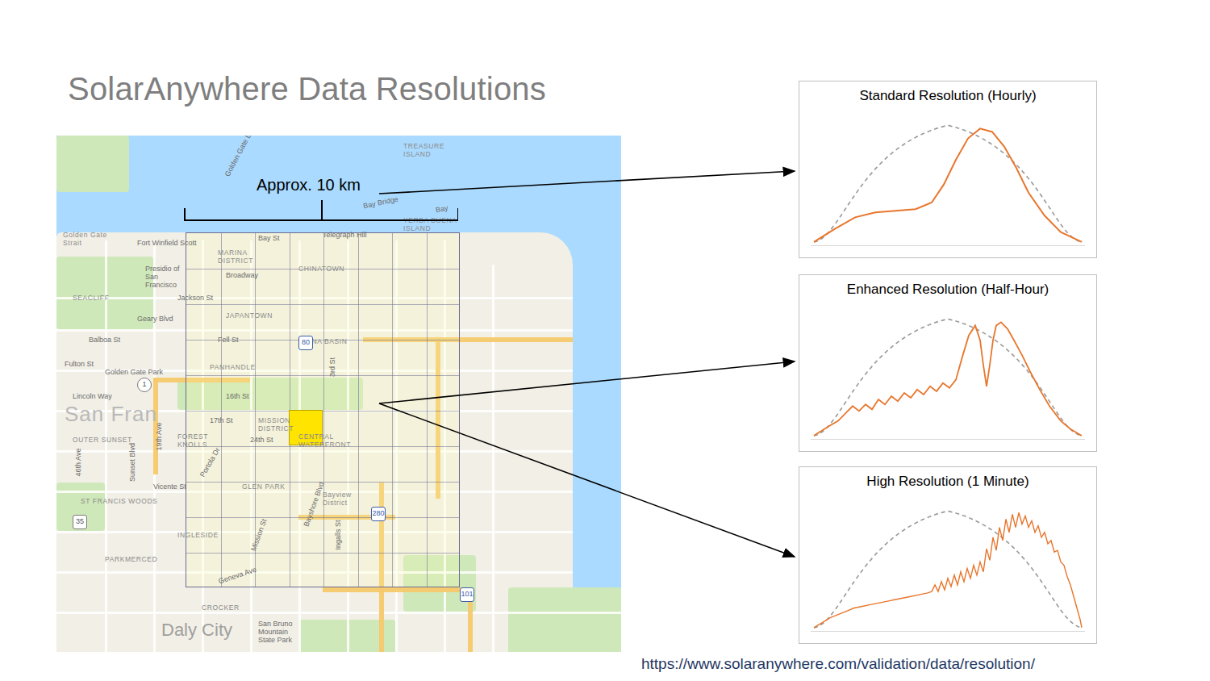SolarAnywhere Data Resolutions
TREASURE
ISLAND YERBA BUENA
ISLAND Bay Bridge Bay Golden Gate Bridge Golden Gate
Strait Fort Winfield Scott Bay St Telegraph Hill MARINA
DISTRICT Presidio of
San
Francisco Broadway CHINATOWN SEACLIFF Jackson St Geary Blvd JAPANTOWN Balboa St Fell St CHINA BASIN Fulton St Golden Gate Park PANHANDLE 3rd St Lincoln Way 16th St San Fran 17th St MISSION
DISTRICT OUTER SUNSET 19th Ave FOREST
KNOLLS 24th St CENTRAL
WATERFRONT 46th Ave Sunset Blvd Portola Dr Vicente St ST FRANCIS WOODS GLEN PARK Bayview
District Bayshore Blvd INGLESIDE Mission St Ingalls St PARKMERCED Geneva Ave CROCKER San Bruno
Mountain
State Park Daly City 1 35 80 280 101
Approx. 10 km
Standard Resolution (Hourly)
Enhanced Resolution (Half-Hour)
High Resolution (1 Minute)
https://www.solaranywhere.com/validation/data/resolution/